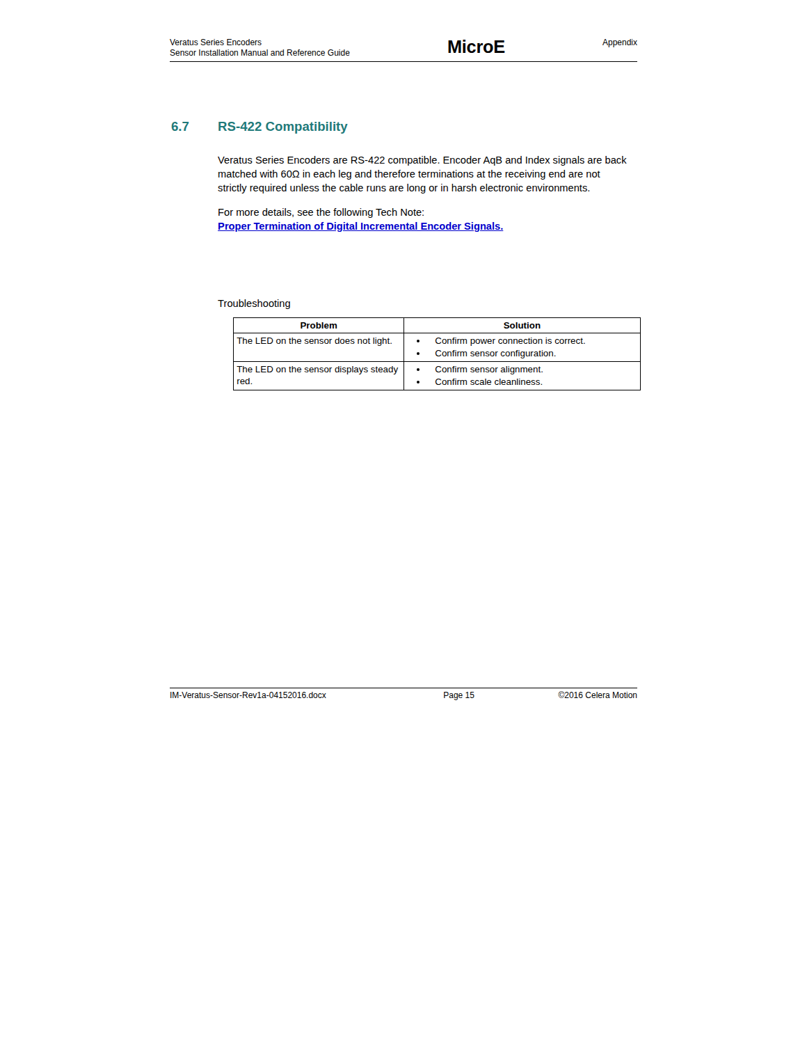Veratus Series Encoders
Sensor Installation Manual and Reference Guide
Micro E
Appendix
6.7
RS-422 Compatibility
Veratus Series Encoders are RS-422 compatible. Encoder AqB and Index signals are back matched with 60Ω in each leg and therefore terminations at the receiving end are not strictly required unless the cable runs are long or in harsh electronic environments.
For more details, see the following Tech Note:
Proper Termination of Digital Incremental Encoder Signals.
Troubleshooting
| Problem | Solution |
| --- | --- |
| The LED on the sensor does not light. | Confirm power connection is correct. Confirm sensor configuration. |
| The LED on the sensor displays steady red. | Confirm sensor alignment. Confirm scale cleanliness. |
IM-Veratus-Sensor-Rev1a-04152016.docx
Page 15
©2016 Celera Motion